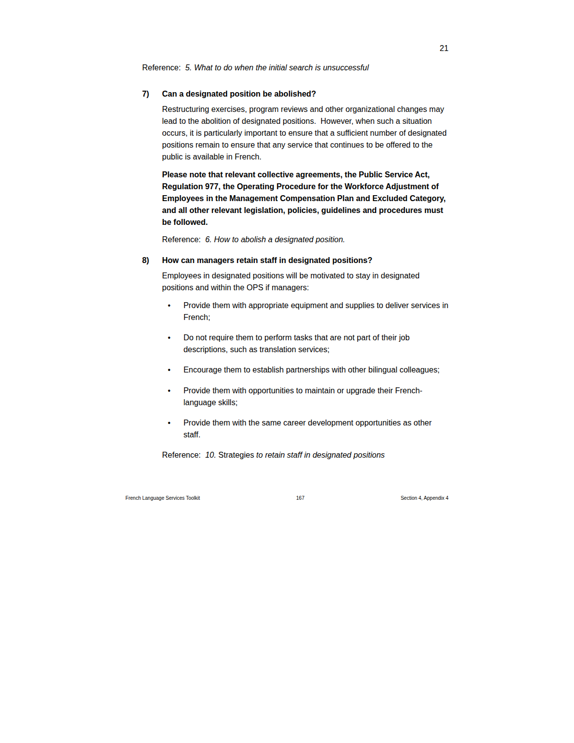21
Reference: 5. What to do when the initial search is unsuccessful
7)
Can a designated position be abolished?
Restructuring exercises, program reviews and other organizational changes may lead to the abolition of designated positions. However, when such a situation occurs, it is particularly important to ensure that a sufficient number of designated positions remain to ensure that any service that continues to be offered to the public is available in French.
Please note that relevant collective agreements, the Public Service Act, Regulation 977, the Operating Procedure for the Workforce Adjustment of Employees in the Management Compensation Plan and Excluded Category, and all other relevant legislation, policies, guidelines and procedures must be followed.
Reference: 6. How to abolish a designated position.
8)
How can managers retain staff in designated positions?
Employees in designated positions will be motivated to stay in designated positions and within the OPS if managers:
Provide them with appropriate equipment and supplies to deliver services in French;
Do not require them to perform tasks that are not part of their job descriptions, such as translation services;
Encourage them to establish partnerships with other bilingual colleagues;
Provide them with opportunities to maintain or upgrade their French-language skills;
Provide them with the same career development opportunities as other staff.
Reference: 10. Strategies to retain staff in designated positions
French Language Services Toolkit 167 Section 4, Appendix 4